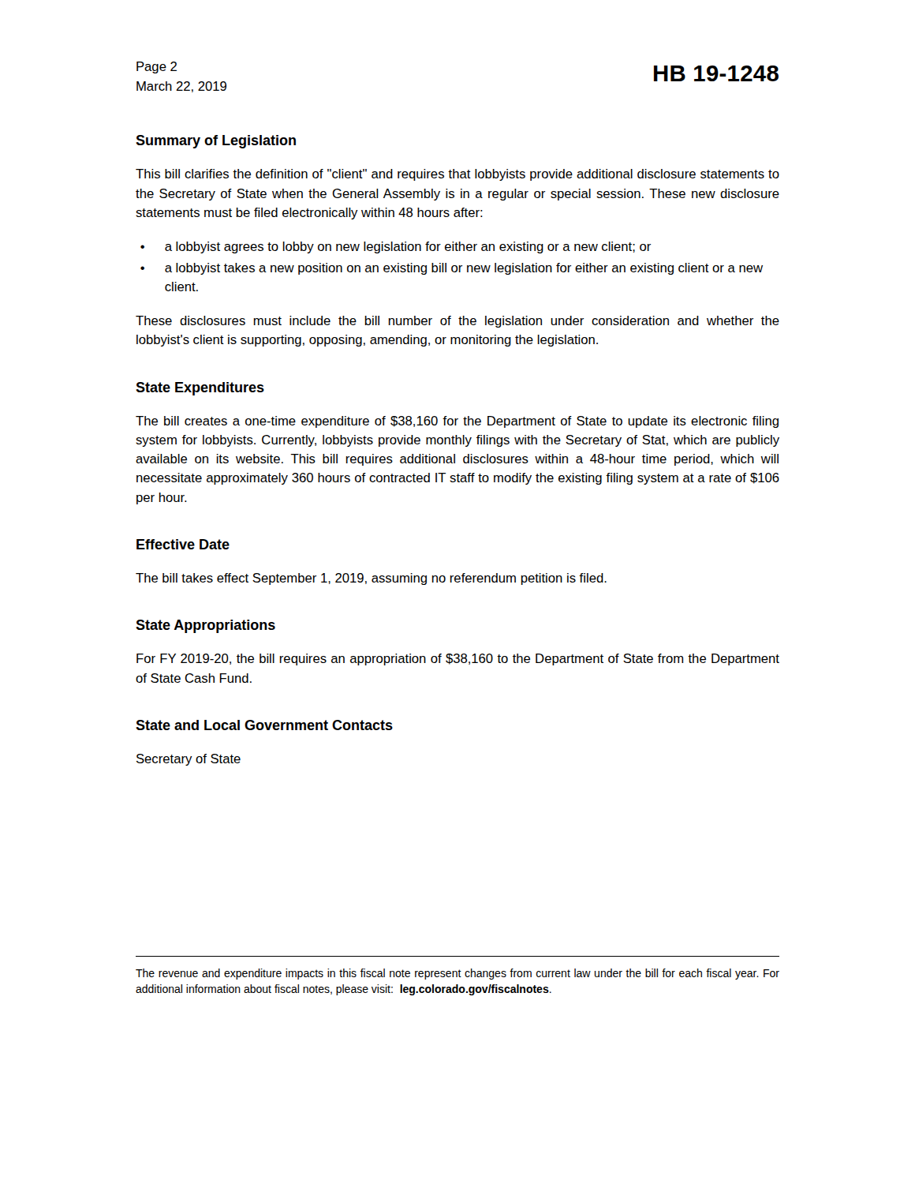Page 2
March 22, 2019
HB 19-1248
Summary of Legislation
This bill clarifies the definition of "client" and requires that lobbyists provide additional disclosure statements to the Secretary of State when the General Assembly is in a regular or special session. These new disclosure statements must be filed electronically within 48 hours after:
a lobbyist agrees to lobby on new legislation for either an existing or a new client; or
a lobbyist takes a new position on an existing bill or new legislation for either an existing client or a new client.
These disclosures must include the bill number of the legislation under consideration and whether the lobbyist's client is supporting, opposing, amending, or monitoring the legislation.
State Expenditures
The bill creates a one-time expenditure of $38,160 for the Department of State to update its electronic filing system for lobbyists. Currently, lobbyists provide monthly filings with the Secretary of Stat, which are publicly available on its website. This bill requires additional disclosures within a 48-hour time period, which will necessitate approximately 360 hours of contracted IT staff to modify the existing filing system at a rate of $106 per hour.
Effective Date
The bill takes effect September 1, 2019, assuming no referendum petition is filed.
State Appropriations
For FY 2019-20, the bill requires an appropriation of $38,160 to the Department of State from the Department of State Cash Fund.
State and Local Government Contacts
Secretary of State
The revenue and expenditure impacts in this fiscal note represent changes from current law under the bill for each fiscal year. For additional information about fiscal notes, please visit: leg.colorado.gov/fiscalnotes.